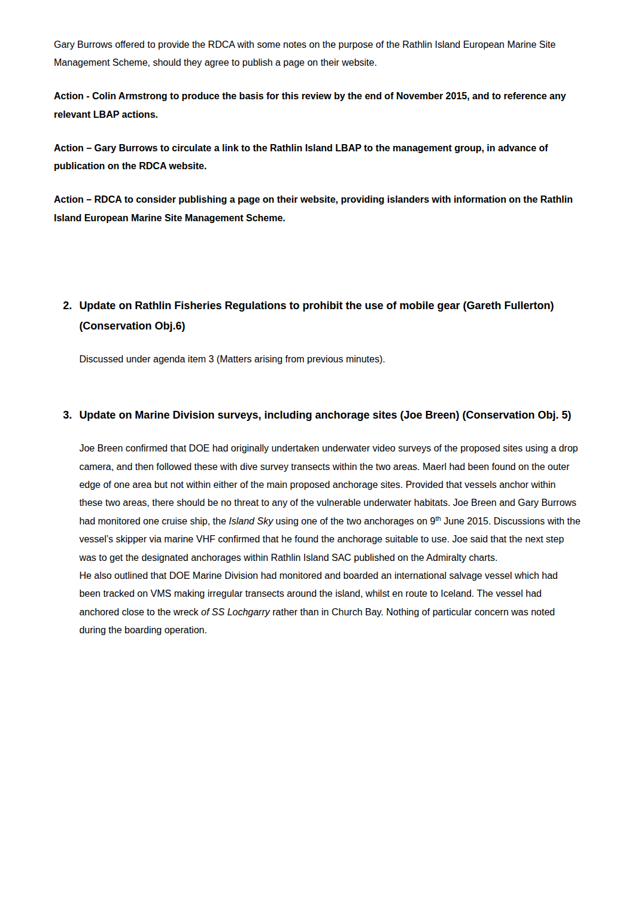Gary Burrows offered to provide the RDCA with some notes on the purpose of the Rathlin Island European Marine Site Management Scheme, should they agree to publish a page on their website.
Action - Colin Armstrong to produce the basis for this review by the end of November 2015, and to reference any relevant LBAP actions.
Action – Gary Burrows to circulate a link to the Rathlin Island LBAP to the management group, in advance of publication on the RDCA website.
Action – RDCA to consider publishing a page on their website, providing islanders with information on the Rathlin Island European Marine Site Management Scheme.
Update on Rathlin Fisheries Regulations to prohibit the use of mobile gear (Gareth Fullerton) (Conservation Obj.6)
Discussed under agenda item 3 (Matters arising from previous minutes).
Update on Marine Division surveys, including anchorage sites (Joe Breen) (Conservation Obj. 5)
Joe Breen confirmed that DOE had originally undertaken underwater video surveys of the proposed sites using a drop camera, and then followed these with dive survey transects within the two areas. Maerl had been found on the outer edge of one area but not within either of the main proposed anchorage sites. Provided that vessels anchor within these two areas, there should be no threat to any of the vulnerable underwater habitats. Joe Breen and Gary Burrows had monitored one cruise ship, the Island Sky using one of the two anchorages on 9th June 2015. Discussions with the vessel’s skipper via marine VHF confirmed that he found the anchorage suitable to use. Joe said that the next step was to get the designated anchorages within Rathlin Island SAC published on the Admiralty charts.
He also outlined that DOE Marine Division had monitored and boarded an international salvage vessel which had been tracked on VMS making irregular transects around the island, whilst en route to Iceland. The vessel had anchored close to the wreck of SS Lochgarry rather than in Church Bay. Nothing of particular concern was noted during the boarding operation.